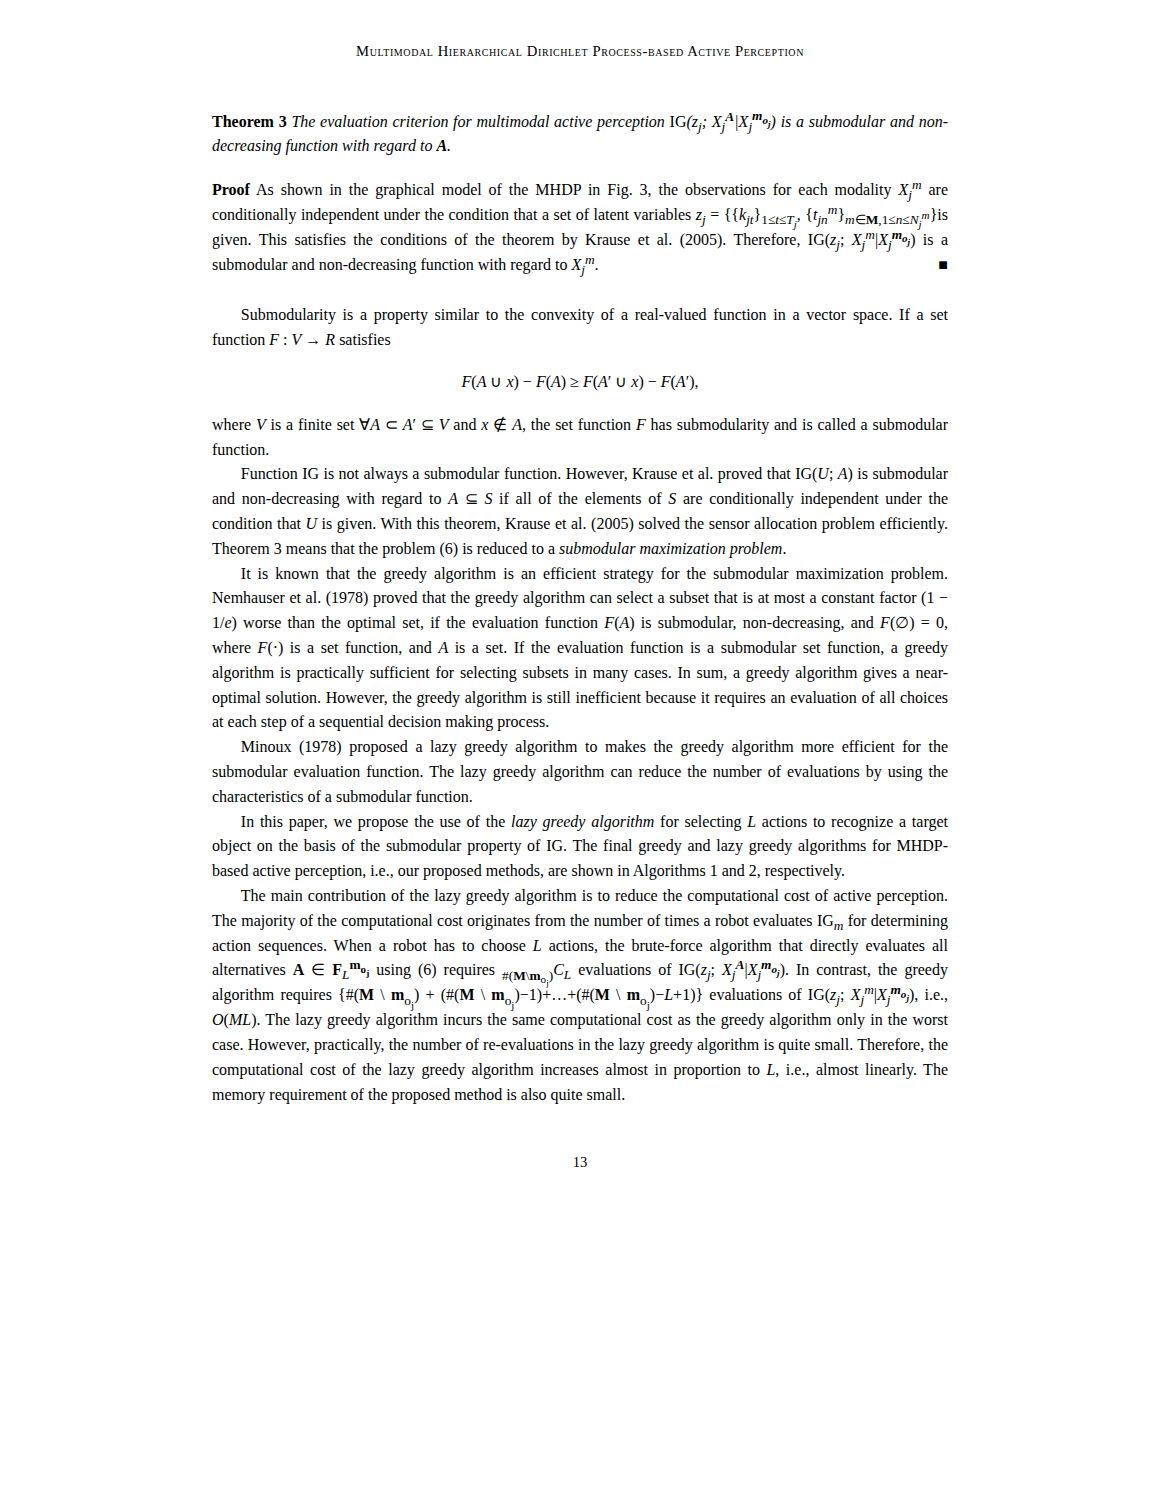Multimodal Hierarchical Dirichlet Process-based Active Perception
Theorem 3 The evaluation criterion for multimodal active perception IG(zj; XjA|Xjmoj) is a submodular and non-decreasing function with regard to A.
Proof As shown in the graphical model of the MHDP in Fig. 3, the observations for each modality Xjm are conditionally independent under the condition that a set of latent variables zj = {{kjt}1≤t≤Tj, {tjnm}m∈M,1≤n≤Njm}is given. This satisfies the conditions of the theorem by Krause et al. (2005). Therefore, IG(zj; Xjm|Xjmoj) is a submodular and non-decreasing function with regard to Xjm. ■
Submodularity is a property similar to the convexity of a real-valued function in a vector space. If a set function F : V → R satisfies
F(A ∪ x) − F(A) ≥ F(A′ ∪ x) − F(A′),
where V is a finite set ∀A ⊂ A′ ⊆ V and x ∉ A, the set function F has submodularity and is called a submodular function.
Function IG is not always a submodular function. However, Krause et al. proved that IG(U; A) is submodular and non-decreasing with regard to A ⊆ S if all of the elements of S are conditionally independent under the condition that U is given. With this theorem, Krause et al. (2005) solved the sensor allocation problem efficiently. Theorem 3 means that the problem (6) is reduced to a submodular maximization problem.
It is known that the greedy algorithm is an efficient strategy for the submodular maximization problem. Nemhauser et al. (1978) proved that the greedy algorithm can select a subset that is at most a constant factor (1 − 1/e) worse than the optimal set, if the evaluation function F(A) is submodular, non-decreasing, and F(∅) = 0, where F(·) is a set function, and A is a set. If the evaluation function is a submodular set function, a greedy algorithm is practically sufficient for selecting subsets in many cases. In sum, a greedy algorithm gives a near-optimal solution. However, the greedy algorithm is still inefficient because it requires an evaluation of all choices at each step of a sequential decision making process.
Minoux (1978) proposed a lazy greedy algorithm to makes the greedy algorithm more efficient for the submodular evaluation function. The lazy greedy algorithm can reduce the number of evaluations by using the characteristics of a submodular function.
In this paper, we propose the use of the lazy greedy algorithm for selecting L actions to recognize a target object on the basis of the submodular property of IG. The final greedy and lazy greedy algorithms for MHDP-based active perception, i.e., our proposed methods, are shown in Algorithms 1 and 2, respectively.
The main contribution of the lazy greedy algorithm is to reduce the computational cost of active perception. The majority of the computational cost originates from the number of times a robot evaluates IGm for determining action sequences. When a robot has to choose L actions, the brute-force algorithm that directly evaluates all alternatives A ∈ FLmoj using (6) requires #(M\moj)CL evaluations of IG(zj; XjA|Xjmoj). In contrast, the greedy algorithm requires {#(M \ moj) + (#(M \ moj)−1)+…+(#(M \ moj)−L+1)} evaluations of IG(zj; Xjm|Xjmoj), i.e., O(ML). The lazy greedy algorithm incurs the same computational cost as the greedy algorithm only in the worst case. However, practically, the number of re-evaluations in the lazy greedy algorithm is quite small. Therefore, the computational cost of the lazy greedy algorithm increases almost in proportion to L, i.e., almost linearly. The memory requirement of the proposed method is also quite small.
13